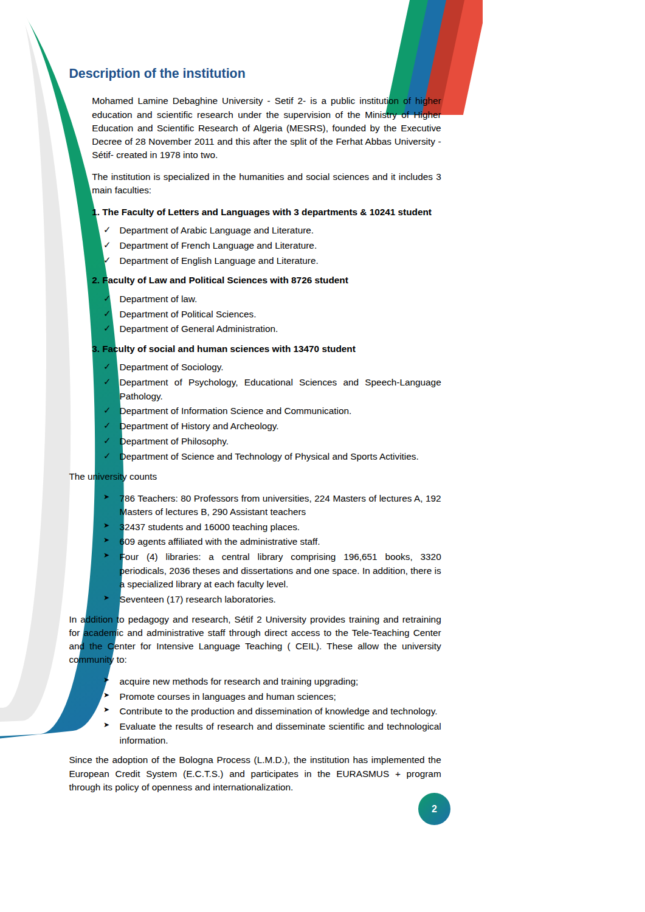Description of the institution
Mohamed Lamine Debaghine University - Setif 2- is a public institution of higher education and scientific research under the supervision of the Ministry of Higher Education and Scientific Research of Algeria (MESRS), founded by the Executive Decree of 28 November 2011 and this after the split of the Ferhat Abbas University -Sétif- created in 1978 into two.
The institution is specialized in the humanities and social sciences and it includes 3 main faculties:
1. The Faculty of Letters and Languages with 3 departments & 10241 student
Department of Arabic Language and Literature.
Department of French Language and Literature.
Department of English Language and Literature.
2. Faculty of Law and Political Sciences with 8726 student
Department of law.
Department of Political Sciences.
Department of General Administration.
3. Faculty of social and human sciences with 13470 student
Department of Sociology.
Department of Psychology, Educational Sciences and Speech-Language Pathology.
Department of Information Science and Communication.
Department of History and Archeology.
Department of Philosophy.
Department of Science and Technology of Physical and Sports Activities.
The university counts
786 Teachers: 80 Professors from universities, 224 Masters of lectures A, 192 Masters of lectures B, 290 Assistant teachers
32437 students and 16000 teaching places.
609 agents affiliated with the administrative staff.
Four (4) libraries: a central library comprising 196,651 books, 3320 periodicals, 2036 theses and dissertations and one space. In addition, there is a specialized library at each faculty level.
Seventeen (17) research laboratories.
In addition to pedagogy and research, Sétif 2 University provides training and retraining for academic and administrative staff through direct access to the Tele-Teaching Center and the Center for Intensive Language Teaching ( CEIL). These allow the university community to:
acquire new methods for research and training upgrading;
Promote courses in languages and human sciences;
Contribute to the production and dissemination of knowledge and technology.
Evaluate the results of research and disseminate scientific and technological information.
Since the adoption of the Bologna Process (L.M.D.), the institution has implemented the European Credit System (E.C.T.S.) and participates in the EURASMUS + program through its policy of openness and internationalization.
2